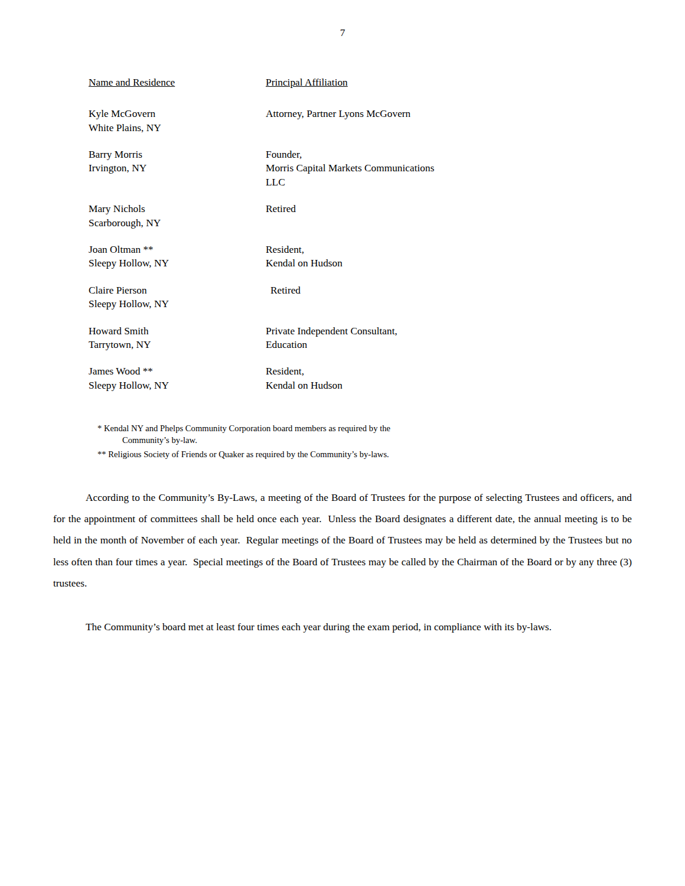7
| Name and Residence | Principal Affiliation |
| Kyle McGovern White Plains, NY | Attorney, Partner Lyons McGovern |
| Barry Morris Irvington, NY | Founder, Morris Capital Markets Communications LLC |
| Mary Nichols Scarborough, NY | Retired |
| Joan Oltman ** Sleepy Hollow, NY | Resident, Kendal on Hudson |
| Claire Pierson Sleepy Hollow, NY | Retired |
| Howard Smith Tarrytown, NY | Private Independent Consultant, Education |
| James Wood ** Sleepy Hollow, NY | Resident, Kendal on Hudson |
* Kendal NY and Phelps Community Corporation board members as required by theCommunity’s by-law.
** Religious Society of Friends or Quaker as required by the Community’s by-laws.
According to the Community’s By-Laws, a meeting of the Board of Trustees for the purpose of selecting Trustees and officers, and for the appointment of committees shall be held once each year. Unless the Board designates a different date, the annual meeting is to be held in the month of November of each year. Regular meetings of the Board of Trustees may be held as determined by the Trustees but no less often than four times a year. Special meetings of the Board of Trustees may be called by the Chairman of the Board or by any three (3) trustees.
The Community’s board met at least four times each year during the exam period, in compliance with its by-laws.